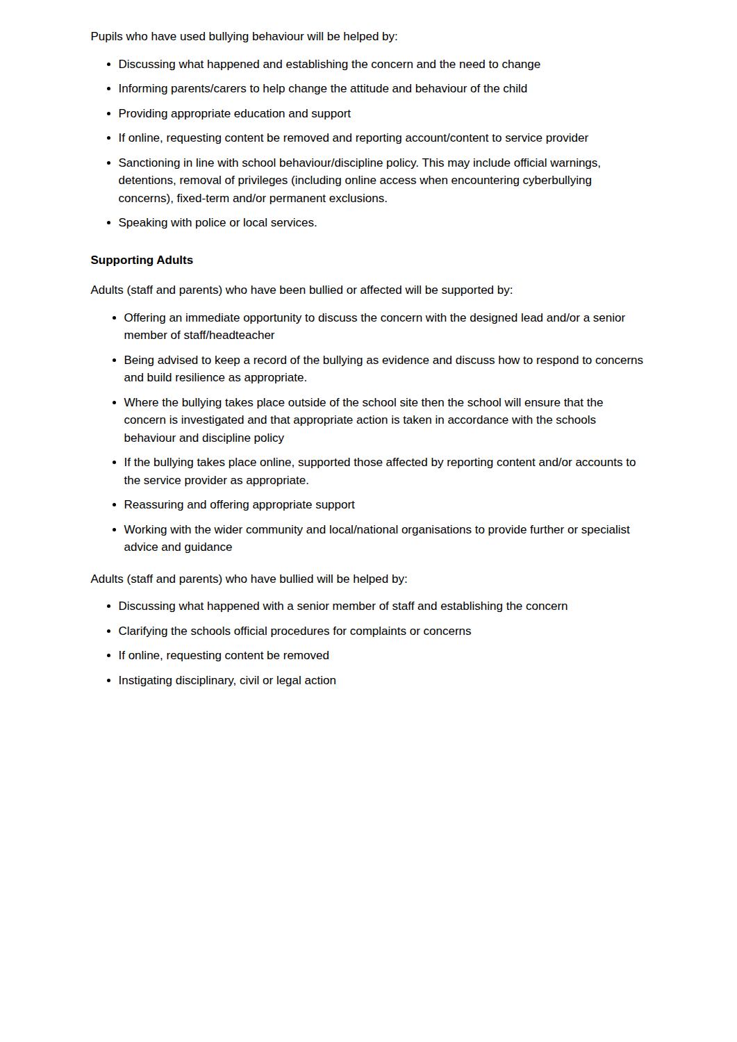Pupils who have used bullying behaviour will be helped by:
Discussing what happened and establishing the concern and the need to change
Informing parents/carers to help change the attitude and behaviour of the child
Providing appropriate education and support
If online, requesting content be removed and reporting account/content to service provider
Sanctioning in line with school behaviour/discipline policy. This may include official warnings, detentions, removal of privileges (including online access when encountering cyberbullying concerns), fixed-term and/or permanent exclusions.
Speaking with police or local services.
Supporting Adults
Adults (staff and parents) who have been bullied or affected will be supported by:
Offering an immediate opportunity to discuss the concern with the designed lead and/or a senior member of staff/headteacher
Being advised to keep a record of the bullying as evidence and discuss how to respond to concerns and build resilience as appropriate.
Where the bullying takes place outside of the school site then the school will ensure that the concern is investigated and that appropriate action is taken in accordance with the schools behaviour and discipline policy
If the bullying takes place online, supported those affected by reporting content and/or accounts to the service provider as appropriate.
Reassuring and offering appropriate support
Working with the wider community and local/national organisations to provide further or specialist advice and guidance
Adults (staff and parents) who have bullied will be helped by:
Discussing what happened with a senior member of staff and establishing the concern
Clarifying the schools official procedures for complaints or concerns
If online, requesting content be removed
Instigating disciplinary, civil or legal action